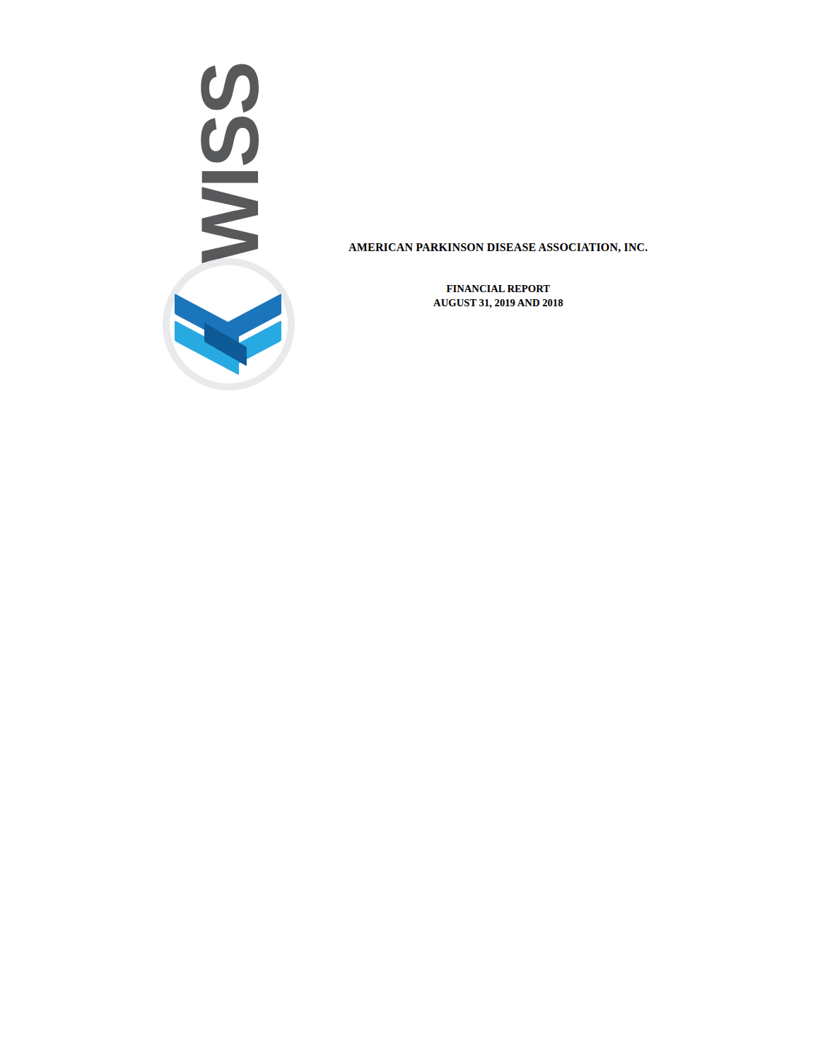WISS
AMERICAN PARKINSON DISEASE ASSOCIATION, INC.
FINANCIAL REPORT
AUGUST 31, 2019 AND 2018